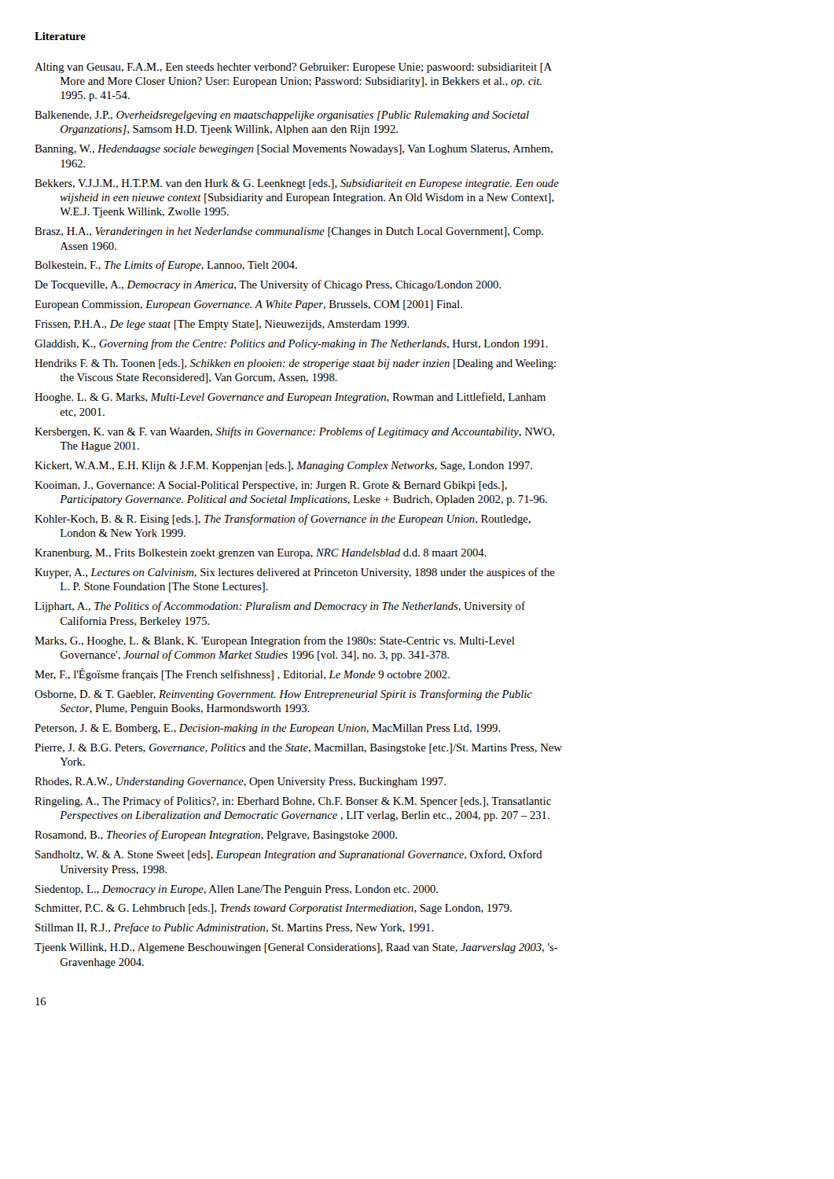Literature
Alting van Geusau, F.A.M., Een steeds hechter verbond? Gebruiker: Europese Unie; paswoord: subsidiariteit [A More and More Closer Union? User: European Union; Password: Subsidiarity], in Bekkers et al., op. cit. 1995. p. 41-54.
Balkenende, J.P., Overheidsregelgeving en maatschappelijke organisaties [Public Rulemaking and Societal Organzations], Samsom H.D. Tjeenk Willink, Alphen aan den Rijn 1992.
Banning, W., Hedendaagse sociale bewegingen [Social Movements Nowadays], Van Loghum Slaterus, Arnhem, 1962.
Bekkers, V.J.J.M., H.T.P.M. van den Hurk & G. Leenknegt [eds.], Subsidiariteit en Europese integratie. Een oude wijsheid in een nieuwe context [Subsidiarity and European Integration. An Old Wisdom in a New Context], W.E.J. Tjeenk Willink, Zwolle 1995.
Brasz, H.A., Veranderingen in het Nederlandse communalisme [Changes in Dutch Local Government], Comp. Assen 1960.
Bolkestein, F., The Limits of Europe, Lannoo, Tielt 2004.
De Tocqueville, A., Democracy in America, The University of Chicago Press, Chicago/London 2000.
European Commission, European Governance. A White Paper, Brussels, COM [2001] Final.
Frissen, P.H.A., De lege staat [The Empty State], Nieuwezijds, Amsterdam 1999.
Gladdish, K., Governing from the Centre: Politics and Policy-making in The Netherlands, Hurst, London 1991.
Hendriks F. & Th. Toonen [eds.], Schikken en plooien: de stroperige staat bij nader inzien [Dealing and Weeling: the Viscous State Reconsidered], Van Gorcum, Assen, 1998.
Hooghe. L. & G. Marks, Multi-Level Governance and European Integration, Rowman and Littlefield, Lanham etc, 2001.
Kersbergen, K. van & F. van Waarden, Shifts in Governance: Problems of Legitimacy and Accountability, NWO, The Hague 2001.
Kickert, W.A.M., E.H. Klijn & J.F.M. Koppenjan [eds.], Managing Complex Networks, Sage, London 1997.
Kooiman, J., Governance: A Social-Political Perspective, in: Jurgen R. Grote & Bernard Gbikpi [eds.], Participatory Governance. Political and Societal Implications, Leske + Budrich, Opladen 2002, p. 71-96.
Kohler-Koch, B. & R. Eising [eds.], The Transformation of Governance in the European Union, Routledge, London & New York 1999.
Kranenburg, M., Frits Bolkestein zoekt grenzen van Europa, NRC Handelsblad d.d. 8 maart 2004.
Kuyper, A., Lectures on Calvinism, Six lectures delivered at Princeton University, 1898 under the auspices of the L. P. Stone Foundation [The Stone Lectures].
Lijphart, A., The Politics of Accommodation: Pluralism and Democracy in The Netherlands, University of California Press, Berkeley 1975.
Marks, G., Hooghe, L. & Blank, K. 'European Integration from the 1980s: State-Centric vs. Multi-Level Governance', Journal of Common Market Studies 1996 [vol. 34], no. 3, pp. 341-378.
Mer, F., l'Égoïsme français [The French selfishness] , Editorial, Le Monde 9 octobre 2002.
Osborne, D. & T. Gaebler, Reinventing Government. How Entrepreneurial Spirit is Transforming the Public Sector, Plume, Penguin Books, Harmondsworth 1993.
Peterson, J. & E. Bomberg, E., Decision-making in the European Union, MacMillan Press Ltd, 1999.
Pierre, J. & B.G. Peters, Governance, Politics and the State, Macmillan, Basingstoke [etc.]/St. Martins Press, New York.
Rhodes, R.A.W., Understanding Governance, Open University Press, Buckingham 1997.
Ringeling, A., The Primacy of Politics?, in: Eberhard Bohne, Ch.F. Bonser & K.M. Spencer [eds.], Transatlantic Perspectives on Liberalization and Democratic Governance , LIT verlag, Berlin etc., 2004, pp. 207 – 231.
Rosamond, B., Theories of European Integration, Pelgrave, Basingstoke 2000.
Sandholtz, W. & A. Stone Sweet [eds], European Integration and Supranational Governance, Oxford, Oxford University Press, 1998.
Siedentop, L., Democracy in Europe, Allen Lane/The Penguin Press, London etc. 2000.
Schmitter, P.C. & G. Lehmbruch [eds.], Trends toward Corporatist Intermediation, Sage London, 1979.
Stillman II, R.J., Preface to Public Administration, St. Martins Press, New York, 1991.
Tjeenk Willink, H.D., Algemene Beschouwingen [General Considerations], Raad van State, Jaarverslag 2003, 's-Gravenhage 2004.
16